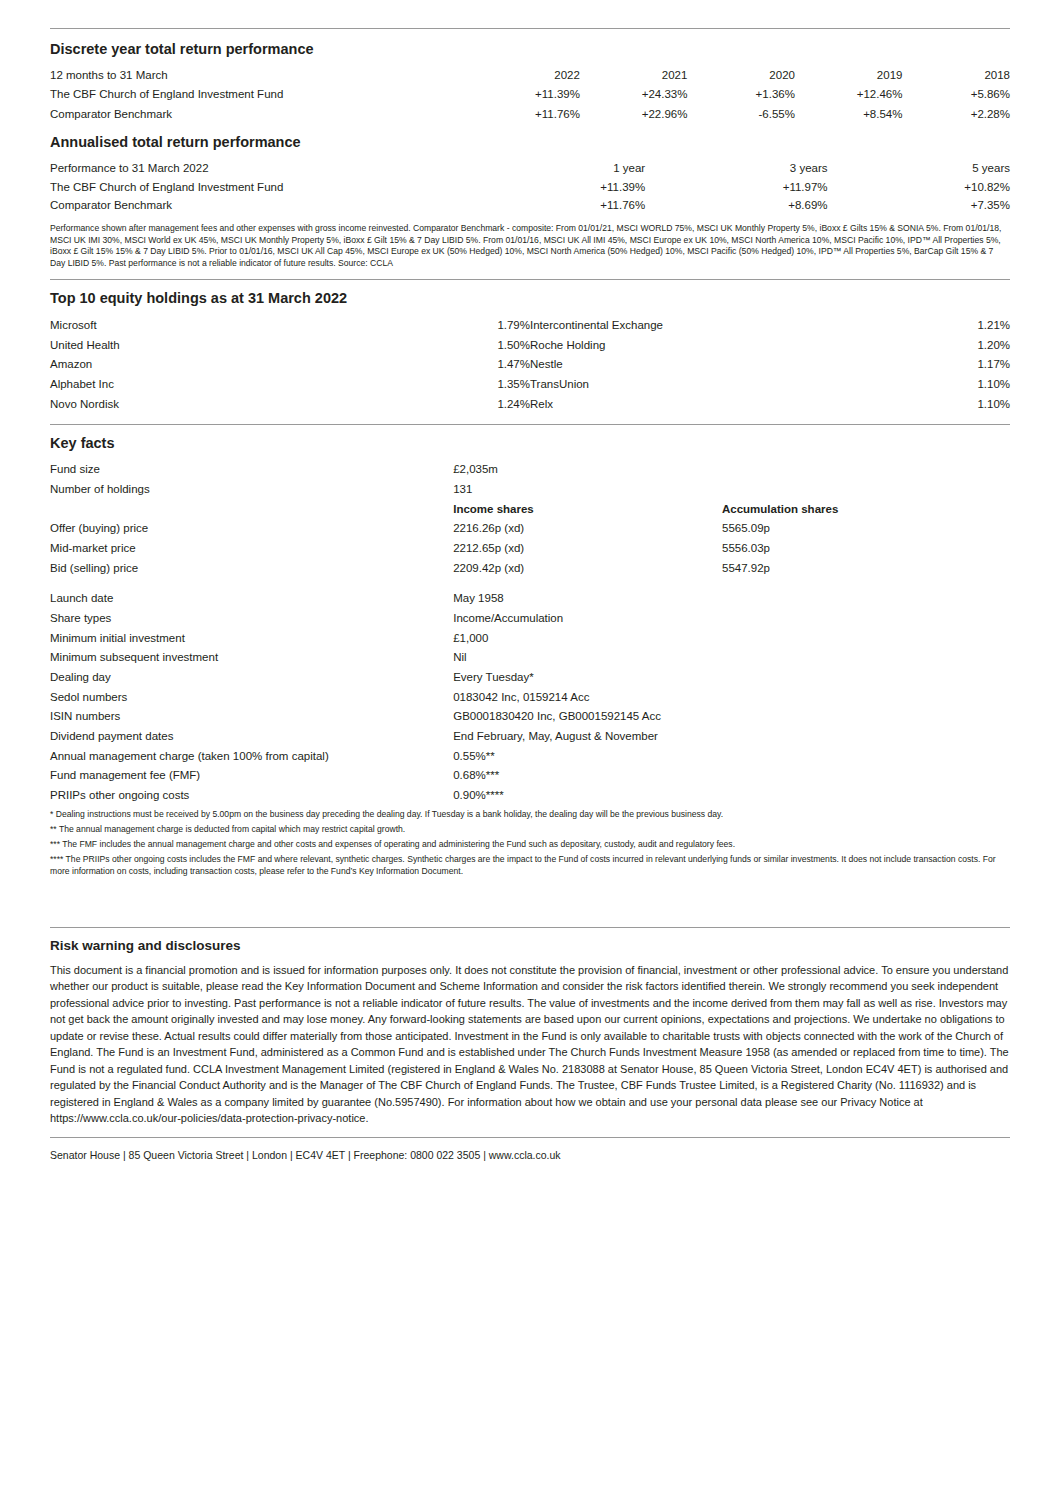Discrete year total return performance
| 12 months to 31 March | 2022 | 2021 | 2020 | 2019 | 2018 |
| --- | --- | --- | --- | --- | --- |
| The CBF Church of England Investment Fund | +11.39% | +24.33% | +1.36% | +12.46% | +5.86% |
| Comparator Benchmark | +11.76% | +22.96% | -6.55% | +8.54% | +2.28% |
Annualised total return performance
| Performance to 31 March 2022 | 1 year | 3 years | 5 years |
| --- | --- | --- | --- |
| The CBF Church of England Investment Fund | +11.39% | +11.97% | +10.82% |
| Comparator Benchmark | +11.76% | +8.69% | +7.35% |
Performance shown after management fees and other expenses with gross income reinvested. Comparator Benchmark - composite: From 01/01/21, MSCI WORLD 75%, MSCI UK Monthly Property 5%, iBoxx £ Gilts 15% & SONIA 5%. From 01/01/18, MSCI UK IMI 30%, MSCI World ex UK 45%, MSCI UK Monthly Property 5%, iBoxx £ Gilt 15% & 7 Day LIBID 5%. From 01/01/16, MSCI UK All IMI 45%, MSCI Europe ex UK 10%, MSCI North America 10%, MSCI Pacific 10%, IPD™ All Properties 5%, iBoxx £ Gilt 15% 15% & 7 Day LIBID 5%. Prior to 01/01/16, MSCI UK All Cap 45%, MSCI Europe ex UK (50% Hedged) 10%, MSCI North America (50% Hedged) 10%, MSCI Pacific (50% Hedged) 10%, IPD™ All Properties 5%, BarCap Gilt 15% & 7 Day LIBID 5%. Past performance is not a reliable indicator of future results. Source: CCLA
Top 10 equity holdings as at 31 March 2022
| Microsoft | 1.79% | Intercontinental Exchange | 1.21% |
| United Health | 1.50% | Roche Holding | 1.20% |
| Amazon | 1.47% | Nestle | 1.17% |
| Alphabet Inc | 1.35% | TransUnion | 1.10% |
| Novo Nordisk | 1.24% | Relx | 1.10% |
Key facts
| Fund size | £2,035m | |
| Number of holdings | 131 | |
| | Income shares | Accumulation shares |
| Offer (buying) price | 2216.26p (xd) | 5565.09p |
| Mid-market price | 2212.65p (xd) | 5556.03p |
| Bid (selling) price | 2209.42p (xd) | 5547.92p |
| Launch date | May 1958 |
| Share types | Income/Accumulation |
| Minimum initial investment | £1,000 |
| Minimum subsequent investment | Nil |
| Dealing day | Every Tuesday* |
| Sedol numbers | 0183042 Inc, 0159214 Acc |
| ISIN numbers | GB0001830420 Inc, GB0001592145 Acc |
| Dividend payment dates | End February, May, August & November |
| Annual management charge (taken 100% from capital) | 0.55%** |
| Fund management fee (FMF) | 0.68%*** |
| PRIIPs other ongoing costs | 0.90%**** |
* Dealing instructions must be received by 5.00pm on the business day preceding the dealing day. If Tuesday is a bank holiday, the dealing day will be the previous business day.
** The annual management charge is deducted from capital which may restrict capital growth.
*** The FMF includes the annual management charge and other costs and expenses of operating and administering the Fund such as depositary, custody, audit and regulatory fees.
**** The PRIIPs other ongoing costs includes the FMF and where relevant, synthetic charges. Synthetic charges are the impact to the Fund of costs incurred in relevant underlying funds or similar investments. It does not include transaction costs. For more information on costs, including transaction costs, please refer to the Fund’s Key Information Document.
Risk warning and disclosures
This document is a financial promotion and is issued for information purposes only. It does not constitute the provision of financial, investment or other professional advice. To ensure you understand whether our product is suitable, please read the Key Information Document and Scheme Information and consider the risk factors identified therein. We strongly recommend you seek independent professional advice prior to investing. Past performance is not a reliable indicator of future results. The value of investments and the income derived from them may fall as well as rise. Investors may not get back the amount originally invested and may lose money. Any forward-looking statements are based upon our current opinions, expectations and projections. We undertake no obligations to update or revise these. Actual results could differ materially from those anticipated. Investment in the Fund is only available to charitable trusts with objects connected with the work of the Church of England. The Fund is an Investment Fund, administered as a Common Fund and is established under The Church Funds Investment Measure 1958 (as amended or replaced from time to time). The Fund is not a regulated fund. CCLA Investment Management Limited (registered in England & Wales No. 2183088 at Senator House, 85 Queen Victoria Street, London EC4V 4ET) is authorised and regulated by the Financial Conduct Authority and is the Manager of The CBF Church of England Funds. The Trustee, CBF Funds Trustee Limited, is a Registered Charity (No. 1116932) and is registered in England & Wales as a company limited by guarantee (No.5957490). For information about how we obtain and use your personal data please see our Privacy Notice at https://www.ccla.co.uk/our-policies/data-protection-privacy-notice.
Senator House | 85 Queen Victoria Street | London | EC4V 4ET | Freephone: 0800 022 3505 | www.ccla.co.uk